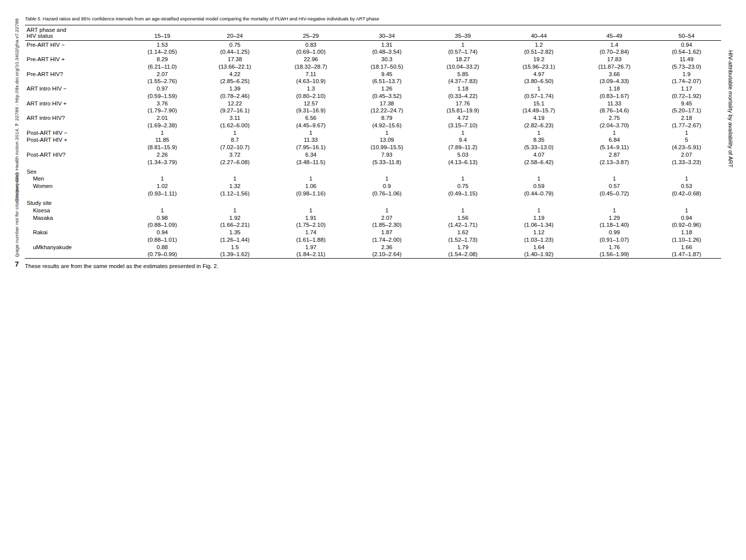Citation: Glob Health Action 2014, 7: 22789 - http://dx.doi.org/10.3402/gha.v7.22789
(page number not for citation purpose)
7
HIV-attributable mortality by availability of ART
Table 5. Hazard ratios and 95% confidence intervals from an age-stratified exponential model comparing the mortality of PLWH and HIV-negative individuals by ART phase
| ART phase and HIV status | 15–19 | 20–24 | 25–29 | 30–34 | 35–39 | 40–44 | 45–49 | 50–54 |
| --- | --- | --- | --- | --- | --- | --- | --- | --- |
| Pre-ART HIV − | 1.53 | 0.75 | 0.83 | 1.31 | 1 | 1.2 | 1.4 | 0.94 |
| | (1.14–2.05) | (0.44–1.25) | (0.69–1.00) | (0.48–3.54) | (0.57–1.74) | (0.51–2.82) | (0.70–2.84) | (0.54–1.62) |
| Pre-ART HIV + | 8.29 | 17.38 | 22.96 | 30.3 | 18.27 | 19.2 | 17.83 | 11.49 |
| | (6.21–11.0) | (13.66–22.1) | (18.32–28.7) | (18.17–50.5) | (10.04–33.2) | (15.96–23.1) | (11.87–26.7) | (5.73–23.0) |
| Pre-ART HIV? | 2.07 | 4.22 | 7.11 | 9.45 | 5.85 | 4.97 | 3.66 | 1.9 |
| | (1.55–2.76) | (2.85–6.25) | (4.63–10.9) | (6.51–13.7) | (4.37–7.83) | (3.80–6.50) | (3.09–4.33) | (1.74–2.07) |
| ART intro HIV − | 0.97 | 1.39 | 1.3 | 1.26 | 1.18 | 1 | 1.18 | 1.17 |
| | (0.59–1.59) | (0.78–2.46) | (0.80–2.10) | (0.45–3.52) | (0.33–4.22) | (0.57–1.74) | (0.83–1.67) | (0.72–1.92) |
| ART intro HIV + | 3.76 | 12.22 | 12.57 | 17.38 | 17.76 | 15.1 | 11.33 | 9.45 |
| | (1.79–7.90) | (9.27–16.1) | (9.31–16.9) | (12.22–24.7) | (15.81–19.9) | (14.49–15.7) | (8.76–14.6) | (5.20–17.1) |
| ART intro HIV? | 2.01 | 3.11 | 6.56 | 8.79 | 4.72 | 4.19 | 2.75 | 2.18 |
| | (1.69–2.38) | (1.62–6.00) | (4.45–9.67) | (4.92–15.6) | (3.15–7.10) | (2.82–6.23) | (2.04–3.70) | (1.77–2.67) |
| Post-ART HIV − | 1 | 1 | 1 | 1 | 1 | 1 | 1 | 1 |
| Post-ART HIV + | 11.85 | 8.7 | 11.33 | 13.09 | 9.4 | 8.35 | 6.84 | 5 |
| | (8.81–15.9) | (7.02–10.7) | (7.95–16.1) | (10.99–15.5) | (7.89–11.2) | (5.33–13.0) | (5.14–9.11) | (4.23–5.91) |
| Post-ART HIV? | 2.26 | 3.72 | 6.34 | 7.93 | 5.03 | 4.07 | 2.87 | 2.07 |
| | (1.34–3.79) | (2.27–6.08) | (3.48–11.5) | (5.33–11.8) | (4.13–6.13) | (2.58–6.42) | (2.13–3.87) | (1.33–3.23) |
| Sex | |
| Men | 1 | 1 | 1 | 1 | 1 | 1 | 1 | 1 |
| Women | 1.02 | 1.32 | 1.06 | 0.9 | 0.75 | 0.59 | 0.57 | 0.53 |
| | (0.93–1.11) | (1.12–1.56) | (0.98–1.16) | (0.76–1.06) | (0.49–1.15) | (0.44–0.79) | (0.45–0.72) | (0.42–0.68) |
| Study site | |
| Kisesa | 1 | 1 | 1 | 1 | 1 | 1 | 1 | 1 |
| Masaka | 0.98 | 1.92 | 1.91 | 2.07 | 1.56 | 1.19 | 1.29 | 0.94 |
| | (0.88–1.09) | (1.66–2.21) | (1.75–2.10) | (1.85–2.30) | (1.42–1.71) | (1.06–1.34) | (1.18–1.40) | (0.92–0.96) |
| Rakai | 0.94 | 1.35 | 1.74 | 1.87 | 1.62 | 1.12 | 0.99 | 1.18 |
| | (0.88–1.01) | (1.26–1.44) | (1.61–1.88) | (1.74–2.00) | (1.52–1.73) | (1.03–1.23) | (0.91–1.07) | (1.10–1.26) |
| uMkhanyakude | 0.88 | 1.5 | 1.97 | 2.36 | 1.79 | 1.64 | 1.76 | 1.66 |
| | (0.79–0.99) | (1.39–1.62) | (1.84–2.11) | (2.10–2.64) | (1.54–2.08) | (1.40–1.92) | (1.56–1.99) | (1.47–1.87) |
These results are from the same model as the estimates presented in Fig. 2.